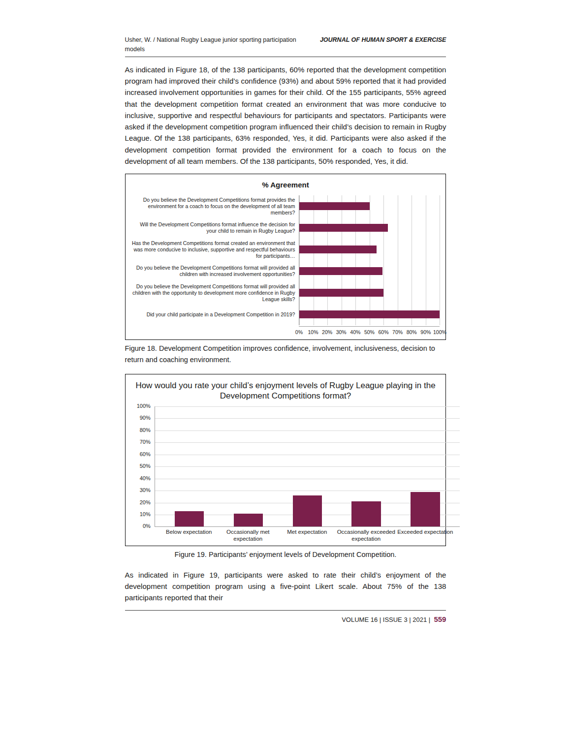Usher, W. / National Rugby League junior sporting participation models
JOURNAL OF HUMAN SPORT & EXERCISE
As indicated in Figure 18, of the 138 participants, 60% reported that the development competition program had improved their child’s confidence (93%) and about 59% reported that it had provided increased involvement opportunities in games for their child. Of the 155 participants, 55% agreed that the development competition format created an environment that was more conducive to inclusive, supportive and respectful behaviours for participants and spectators. Participants were asked if the development competition program influenced their child’s decision to remain in Rugby League. Of the 138 participants, 63% responded, Yes, it did. Participants were also asked if the development competition format provided the environment for a coach to focus on the development of all team members. Of the 138 participants, 50% responded, Yes, it did.
% Agreement
Do you believe the Development Competitions format provides the environment for a coach to focus on the development of all team members?
Will the Development Competitions format influence the decision for your child to remain in Rugby League?
Has the Development Competitions format created an environment that was more conducive to inclusive, supportive and respectful behaviours for participants…
Do you believe the Development Competitions format will provided all children with increased involvement opportunities?
Do you believe the Development Competitions format will provided all children with the opportunity to development more confidence in Rugby League skills?
Did your child participate in a Development Competition in 2019?
0% 10% 20% 30% 40% 50% 60% 70% 80% 90% 100%
Figure 18. Development Competition improves confidence, involvement, inclusiveness, decision to return and coaching environment.
How would you rate your child’s enjoyment levels of Rugby League playing in the Development Competitions format?
100% 90% 80% 70% 60% 50% 40% 30% 20% 10% 0%
Below expectation
Occasionally met expectation
Met expectation
Occasionally exceeded expectation
Exceeded expectation
Figure 19. Participants’ enjoyment levels of Development Competition.
As indicated in Figure 19, participants were asked to rate their child’s enjoyment of the development competition program using a five-point Likert scale. About 75% of the 138 participants reported that their
VOLUME 16 | ISSUE 3 | 2021 | 559